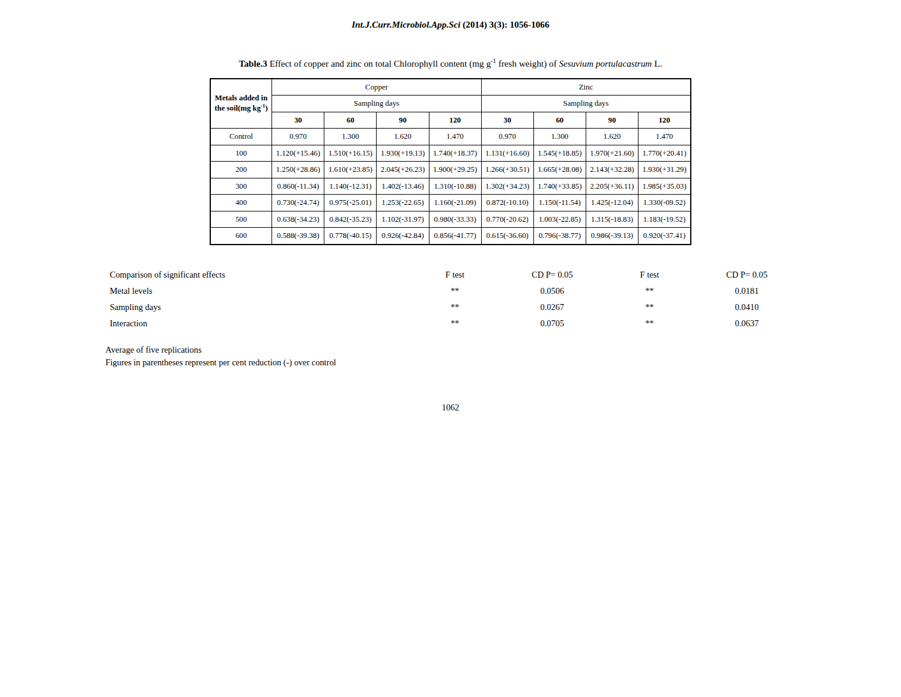Int.J.Curr.Microbiol.App.Sci (2014) 3(3): 1056-1066
Table.3 Effect of copper and zinc on total Chlorophyll content (mg g-1 fresh weight) of Sesuvium portulacastrum L.
| Metals added in the soil(mg kg -1 ) | Copper | Zinc |
| --- | --- | --- |
| Sampling days | Sampling days |
| 30 | 60 | 90 | 120 | 30 | 60 | 90 | 120 |
| Control | 0.970 | 1.300 | 1.620 | 1.470 | 0.970 | 1.300 | 1.620 | 1.470 |
| 100 | 1.120(+15.46) | 1.510(+16.15) | 1.930(+19.13) | 1.740(+18.37) | 1.131(+16.60) | 1.545(+18.85) | 1.970(+21.60) | 1.770(+20.41) |
| 200 | 1.250(+28.86) | 1.610(+23.85) | 2.045(+26.23) | 1.900(+29.25) | 1.266(+30.51) | 1.665(+28.08) | 2.143(+32.28) | 1.930(+31.29) |
| 300 | 0.860(-11.34) | 1.140(-12.31) | 1.402(-13.46) | 1.310(-10.88) | 1.302(+34.23) | 1.740(+33.85) | 2.205(+36.11) | 1.985(+35.03) |
| 400 | 0.730(-24.74) | 0.975(-25.01) | 1.253(-22.65) | 1.160(-21.09) | 0.872(-10.10) | 1.150(-11.54) | 1.425(-12.04) | 1.330(-09.52) |
| 500 | 0.638(-34.23) | 0.842(-35.23) | 1.102(-31.97) | 0.980(-33.33) | 0.770(-20.62) | 1.003(-22.85) | 1.315(-18.83) | 1.183(-19.52) |
| 600 | 0.588(-39.38) | 0.778(-40.15) | 0.926(-42.84) | 0.856(-41.77) | 0.615(-36.60) | 0.796(-38.77) | 0.986(-39.13) | 0.920(-37.41) |
| Comparison of significant effects | F test | CD P= 0.05 | F test | CD P= 0.05 |
| Metal levels | ** | 0.0506 | ** | 0.0181 |
| Sampling days | ** | 0.0267 | ** | 0.0410 |
| Interaction | ** | 0.0705 | ** | 0.0637 |
Average of five replications
Figures in parentheses represent per cent reduction (-) over control
1062